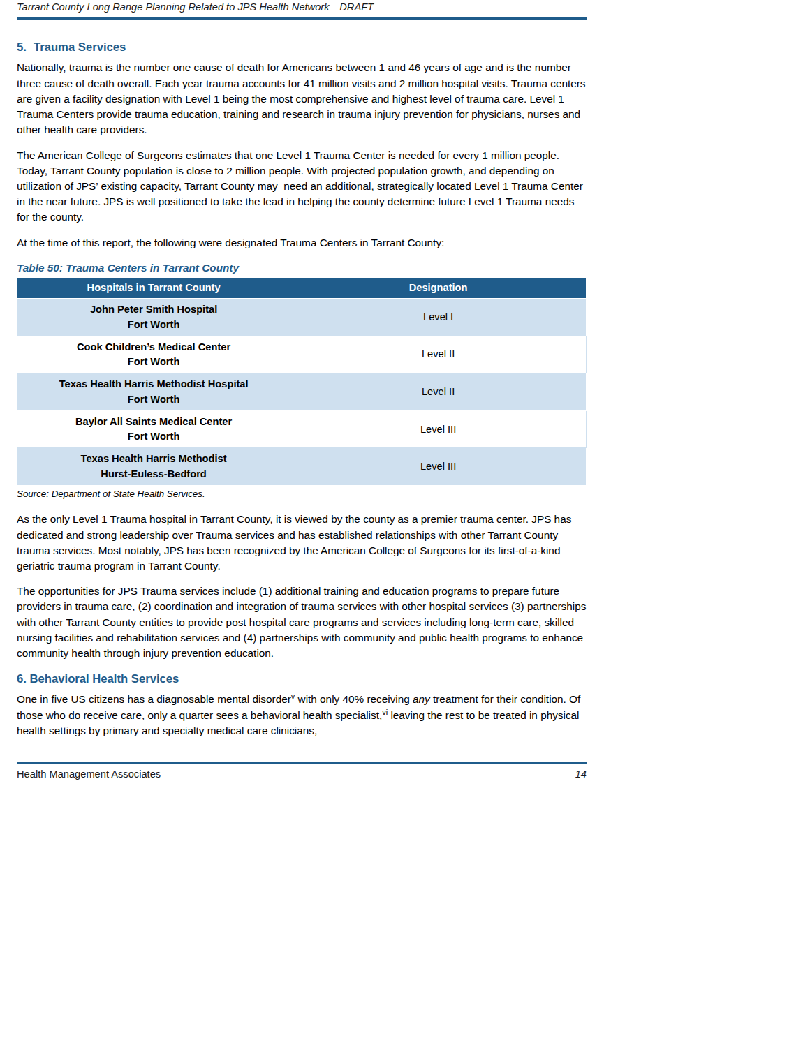Tarrant County Long Range Planning Related to JPS Health Network—DRAFT
5. Trauma Services
Nationally, trauma is the number one cause of death for Americans between 1 and 46 years of age and is the number three cause of death overall. Each year trauma accounts for 41 million visits and 2 million hospital visits. Trauma centers are given a facility designation with Level 1 being the most comprehensive and highest level of trauma care. Level 1 Trauma Centers provide trauma education, training and research in trauma injury prevention for physicians, nurses and other health care providers.
The American College of Surgeons estimates that one Level 1 Trauma Center is needed for every 1 million people. Today, Tarrant County population is close to 2 million people. With projected population growth, and depending on utilization of JPS’ existing capacity, Tarrant County may need an additional, strategically located Level 1 Trauma Center in the near future. JPS is well positioned to take the lead in helping the county determine future Level 1 Trauma needs for the county.
At the time of this report, the following were designated Trauma Centers in Tarrant County:
Table 50: Trauma Centers in Tarrant County
| Hospitals in Tarrant County | Designation |
| --- | --- |
| John Peter Smith Hospital Fort Worth | Level I |
| Cook Children’s Medical Center Fort Worth | Level II |
| Texas Health Harris Methodist Hospital Fort Worth | Level II |
| Baylor All Saints Medical Center Fort Worth | Level III |
| Texas Health Harris Methodist Hurst-Euless-Bedford | Level III |
Source: Department of State Health Services.
As the only Level 1 Trauma hospital in Tarrant County, it is viewed by the county as a premier trauma center. JPS has dedicated and strong leadership over Trauma services and has established relationships with other Tarrant County trauma services. Most notably, JPS has been recognized by the American College of Surgeons for its first-of-a-kind geriatric trauma program in Tarrant County.
The opportunities for JPS Trauma services include (1) additional training and education programs to prepare future providers in trauma care, (2) coordination and integration of trauma services with other hospital services (3) partnerships with other Tarrant County entities to provide post hospital care programs and services including long-term care, skilled nursing facilities and rehabilitation services and (4) partnerships with community and public health programs to enhance community health through injury prevention education.
6. Behavioral Health Services
One in five US citizens has a diagnosable mental disorderv with only 40% receiving any treatment for their condition. Of those who do receive care, only a quarter sees a behavioral health specialist,vi leaving the rest to be treated in physical health settings by primary and specialty medical care clinicians,
Health Management Associates
14